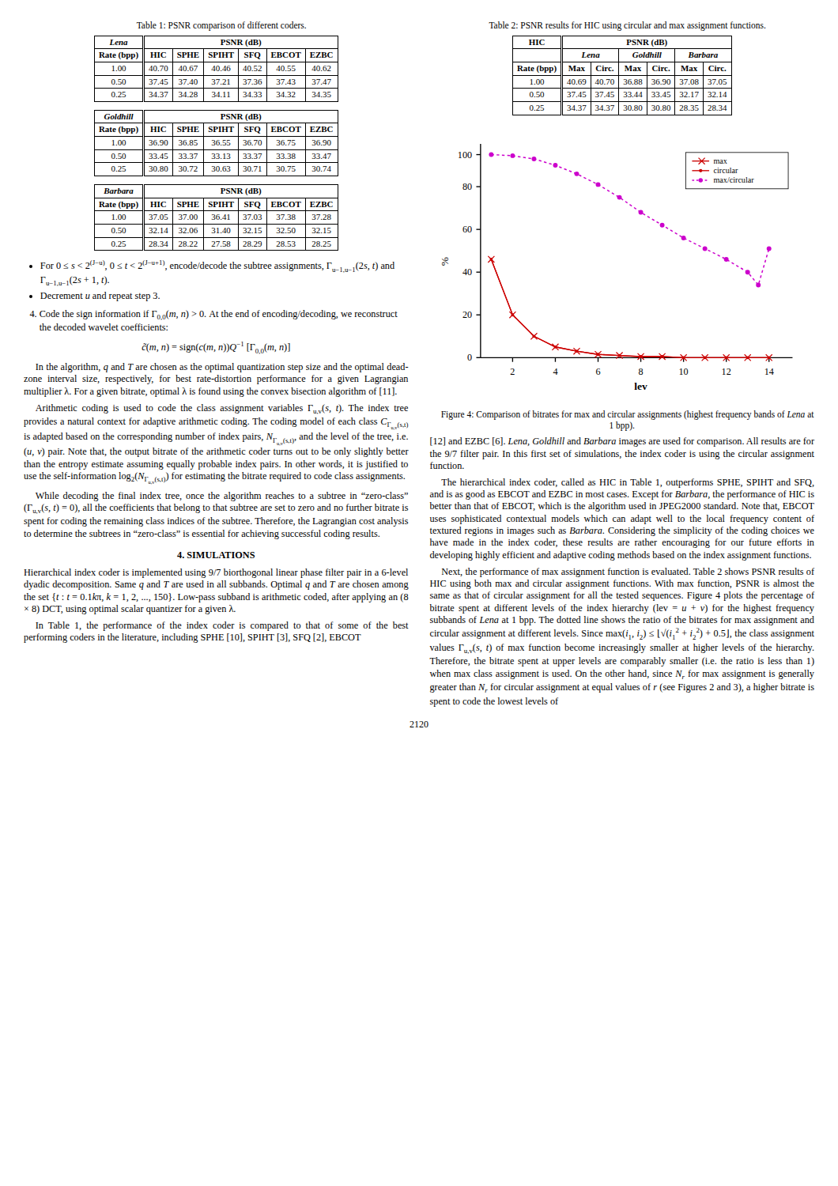Table 1: PSNR comparison of different coders.
| Lena | PSNR (dB) |
| --- | --- |
| Rate (bpp) | HIC | SPHE | SPIHT | SFQ | EBCOT | EZBC |
| 1.00 | 40.70 | 40.67 | 40.46 | 40.52 | 40.55 | 40.62 |
| 0.50 | 37.45 | 37.40 | 37.21 | 37.36 | 37.43 | 37.47 |
| 0.25 | 34.37 | 34.28 | 34.11 | 34.33 | 34.32 | 34.35 |
| Goldhill | PSNR (dB) |
| --- | --- |
| Rate (bpp) | HIC | SPHE | SPIHT | SFQ | EBCOT | EZBC |
| 1.00 | 36.90 | 36.85 | 36.55 | 36.70 | 36.75 | 36.90 |
| 0.50 | 33.45 | 33.37 | 33.13 | 33.37 | 33.38 | 33.47 |
| 0.25 | 30.80 | 30.72 | 30.63 | 30.71 | 30.75 | 30.74 |
| Barbara | PSNR (dB) |
| --- | --- |
| Rate (bpp) | HIC | SPHE | SPIHT | SFQ | EBCOT | EZBC |
| 1.00 | 37.05 | 37.00 | 36.41 | 37.03 | 37.38 | 37.28 |
| 0.50 | 32.14 | 32.06 | 31.40 | 32.15 | 32.50 | 32.15 |
| 0.25 | 28.34 | 28.22 | 27.58 | 28.29 | 28.53 | 28.25 |
For 0 ≤ s < 2(J−u), 0 ≤ t < 2(J−u+1), encode/decode the subtree assignments, Γu−1,u−1(2s, t) and Γu−1,u−1(2s + 1, t).
Decrement u and repeat step 3.
Code the sign information if Γ0,0(m, n) > 0. At the end of encoding/decoding, we reconstruct the decoded wavelet coefficients:
c̃(m, n) = sign(c(m, n))Q−1 [Γ0,0(m, n)]
In the algorithm, q and T are chosen as the optimal quantization step size and the optimal dead-zone interval size, respectively, for best rate-distortion performance for a given Lagrangian multiplier λ. For a given bitrate, optimal λ is found using the convex bisection algorithm of [11].
Arithmetic coding is used to code the class assignment variables Γu,v(s, t). The index tree provides a natural context for adaptive arithmetic coding. The coding model of each class CΓu,v(s,t) is adapted based on the corresponding number of index pairs, NΓu,v(s,t), and the level of the tree, i.e. (u, v) pair. Note that, the output bitrate of the arithmetic coder turns out to be only slightly better than the entropy estimate assuming equally probable index pairs. In other words, it is justified to use the self-information log2(NΓu,v(s,t)) for estimating the bitrate required to code class assignments.
While decoding the final index tree, once the algorithm reaches to a subtree in “zero-class” (Γu,v(s, t) = 0), all the coefficients that belong to that subtree are set to zero and no further bitrate is spent for coding the remaining class indices of the subtree. Therefore, the Lagrangian cost analysis to determine the subtrees in “zero-class” is essential for achieving successful coding results.
4. SIMULATIONS
Hierarchical index coder is implemented using 9/7 biorthogonal linear phase filter pair in a 6-level dyadic decomposition. Same q and T are used in all subbands. Optimal q and T are chosen among the set {t : t = 0.1kπ, k = 1, 2, ..., 150}. Low-pass subband is arithmetic coded, after applying an (8 × 8) DCT, using optimal scalar quantizer for a given λ.
In Table 1, the performance of the index coder is compared to that of some of the best performing coders in the literature, including SPHE [10], SPIHT [3], SFQ [2], EBCOT
Table 2: PSNR results for HIC using circular and max assignment functions.
| HIC | PSNR (dB) |
| --- | --- |
| | Lena | Goldhill | Barbara |
| Rate (bpp) | Max | Circ. | Max | Circ. | Max | Circ. |
| 1.00 | 40.69 | 40.70 | 36.88 | 36.90 | 37.08 | 37.05 |
| 0.50 | 37.45 | 37.45 | 33.44 | 33.45 | 32.17 | 32.14 |
| 0.25 | 34.37 | 34.37 | 30.80 | 30.80 | 28.35 | 28.34 |
0 20 40 60 80 100 % 2 4 6 8 10 12 14 lev max circular max/circular
Figure 4: Comparison of bitrates for max and circular assignments (highest frequency bands of Lena at 1 bpp).
[12] and EZBC [6]. Lena, Goldhill and Barbara images are used for comparison. All results are for the 9/7 filter pair. In this first set of simulations, the index coder is using the circular assignment function.
The hierarchical index coder, called as HIC in Table 1, outperforms SPHE, SPIHT and SFQ, and is as good as EBCOT and EZBC in most cases. Except for Barbara, the performance of HIC is better than that of EBCOT, which is the algorithm used in JPEG2000 standard. Note that, EBCOT uses sophisticated contextual models which can adapt well to the local frequency content of textured regions in images such as Barbara. Considering the simplicity of the coding choices we have made in the index coder, these results are rather encouraging for our future efforts in developing highly efficient and adaptive coding methods based on the index assignment functions.
Next, the performance of max assignment function is evaluated. Table 2 shows PSNR results of HIC using both max and circular assignment functions. With max function, PSNR is almost the same as that of circular assignment for all the tested sequences. Figure 4 plots the percentage of bitrate spent at different levels of the index hierarchy (lev = u + v) for the highest frequency subbands of Lena at 1 bpp. The dotted line shows the ratio of the bitrates for max assignment and circular assignment at different levels. Since max(i1, i2) ≤ ⌊√(i12 + i22) + 0.5⌋, the class assignment values Γu,v(s, t) of max function become increasingly smaller at higher levels of the hierarchy. Therefore, the bitrate spent at upper levels are comparably smaller (i.e. the ratio is less than 1) when max class assignment is used. On the other hand, since Nr for max assignment is generally greater than Nr for circular assignment at equal values of r (see Figures 2 and 3), a higher bitrate is spent to code the lowest levels of
2120